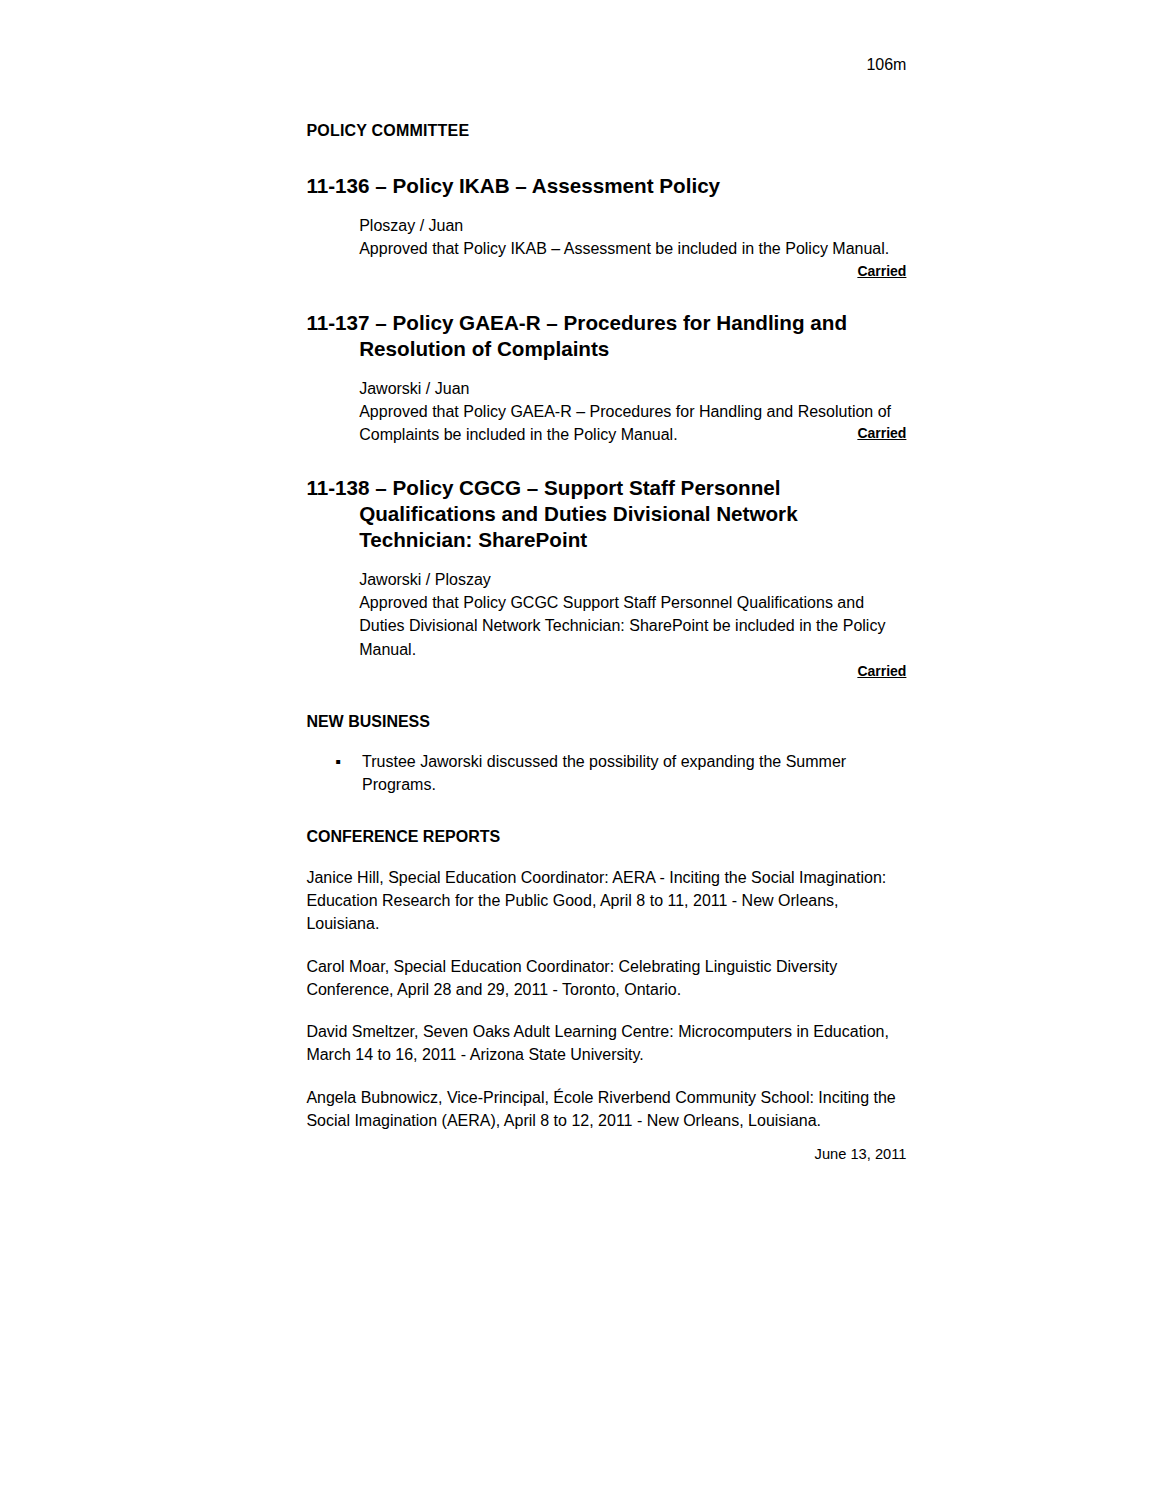106m
POLICY COMMITTEE
11-136 – Policy IKAB – Assessment Policy
Ploszay / Juan
Approved that Policy IKAB – Assessment be included in the Policy Manual.
Carried
11-137 – Policy GAEA-R – Procedures for Handling and Resolution of Complaints
Jaworski / Juan
Approved that Policy GAEA-R – Procedures for Handling and Resolution of
Complaints be included in the Policy Manual. Carried
11-138 – Policy CGCG – Support Staff Personnel Qualifications and Duties Divisional Network Technician: SharePoint
Jaworski / Ploszay
Approved that Policy GCGC Support Staff Personnel Qualifications and Duties Divisional Network Technician: SharePoint be included in the Policy Manual.
Carried
NEW BUSINESS
Trustee Jaworski discussed the possibility of expanding the Summer Programs.
CONFERENCE REPORTS
Janice Hill, Special Education Coordinator: AERA - Inciting the Social Imagination: Education Research for the Public Good, April 8 to 11, 2011 - New Orleans, Louisiana.
Carol Moar, Special Education Coordinator: Celebrating Linguistic Diversity Conference, April 28 and 29, 2011 - Toronto, Ontario.
David Smeltzer, Seven Oaks Adult Learning Centre: Microcomputers in Education, March 14 to 16, 2011 - Arizona State University.
Angela Bubnowicz, Vice-Principal, École Riverbend Community School: Inciting the Social Imagination (AERA), April 8 to 12, 2011 - New Orleans, Louisiana.
June 13, 2011